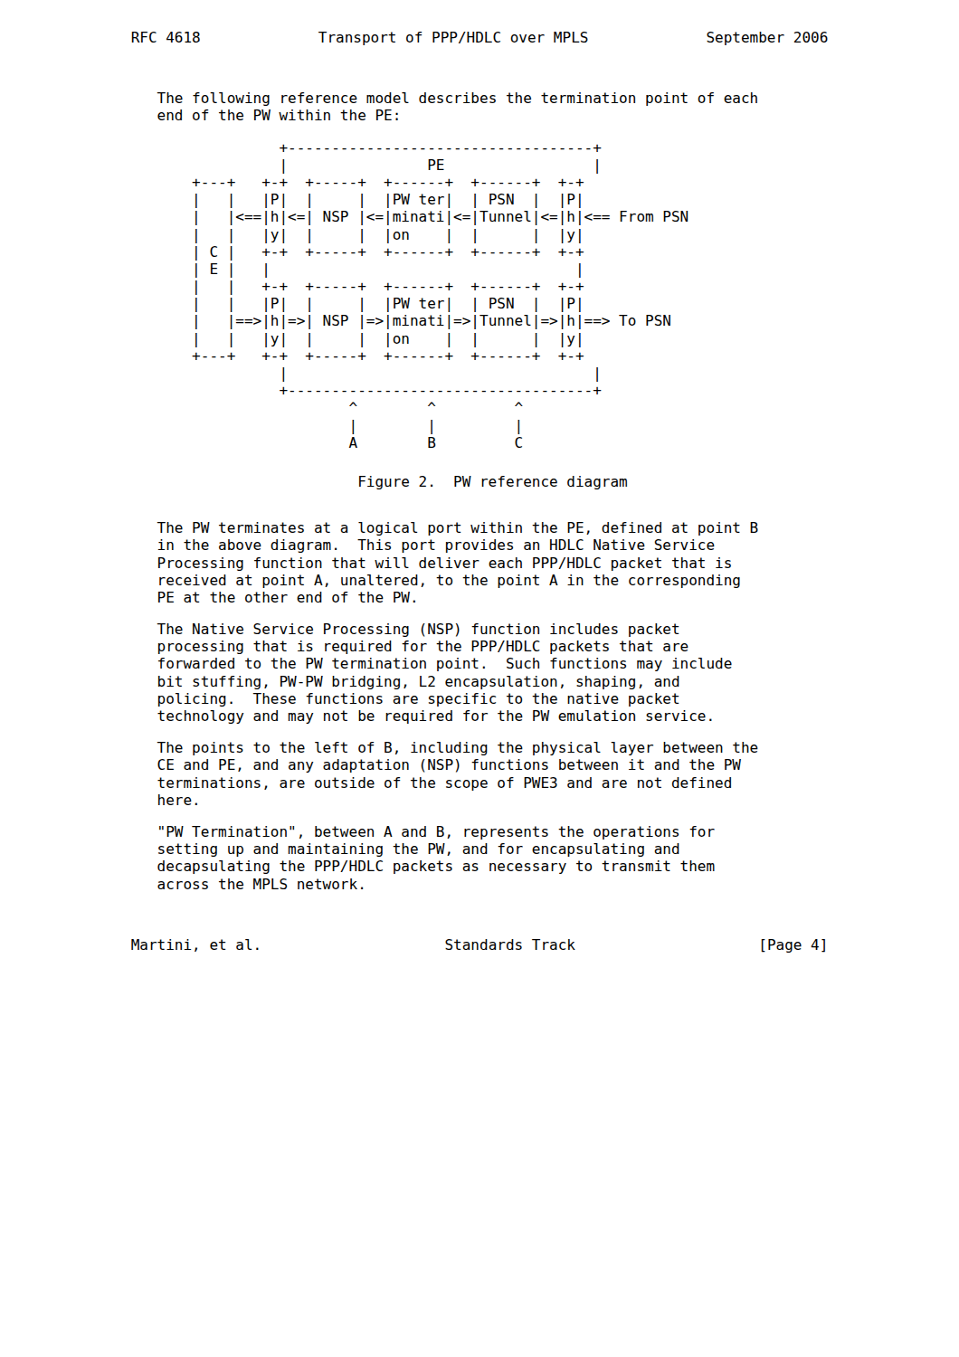RFC 4618 Transport of PPP/HDLC over MPLS September 2006
The following reference model describes the termination point of each end of the PW within the PE:
              +-----------------------------------+
              |                PE                 |
    +---+   +-+  +-----+  +------+  +------+  +-+
    |   |   |P|  |     |  |PW ter|  | PSN  |  |P|
    |   |<==|h|<=| NSP |<=|minati|<=|Tunnel|<=|h|<== From PSN
    |   |   |y|  |     |  |on    |  |      |  |y|
    | C |   +-+  +-----+  +------+  +------+  +-+
    | E |   |                                   |
    |   |   +-+  +-----+  +------+  +------+  +-+
    |   |   |P|  |     |  |PW ter|  | PSN  |  |P|
    |   |==>|h|=>| NSP |=>|minati|=>|Tunnel|=>|h|==> To PSN
    |   |   |y|  |     |  |on    |  |      |  |y|
    +---+   +-+  +-----+  +------+  +------+  +-+
              |                                   |
              +-----------------------------------+
                      ^        ^         ^
                      |        |         |
                      A        B         C
Figure 2. PW reference diagram
The PW terminates at a logical port within the PE, defined at point B in the above diagram. This port provides an HDLC Native Service Processing function that will deliver each PPP/HDLC packet that is received at point A, unaltered, to the point A in the corresponding PE at the other end of the PW.
The Native Service Processing (NSP) function includes packet processing that is required for the PPP/HDLC packets that are forwarded to the PW termination point. Such functions may include bit stuffing, PW-PW bridging, L2 encapsulation, shaping, and policing. These functions are specific to the native packet technology and may not be required for the PW emulation service.
The points to the left of B, including the physical layer between the CE and PE, and any adaptation (NSP) functions between it and the PW terminations, are outside of the scope of PWE3 and are not defined here.
"PW Termination", between A and B, represents the operations for setting up and maintaining the PW, and for encapsulating and decapsulating the PPP/HDLC packets as necessary to transmit them across the MPLS network.
Martini, et al. Standards Track [Page 4]